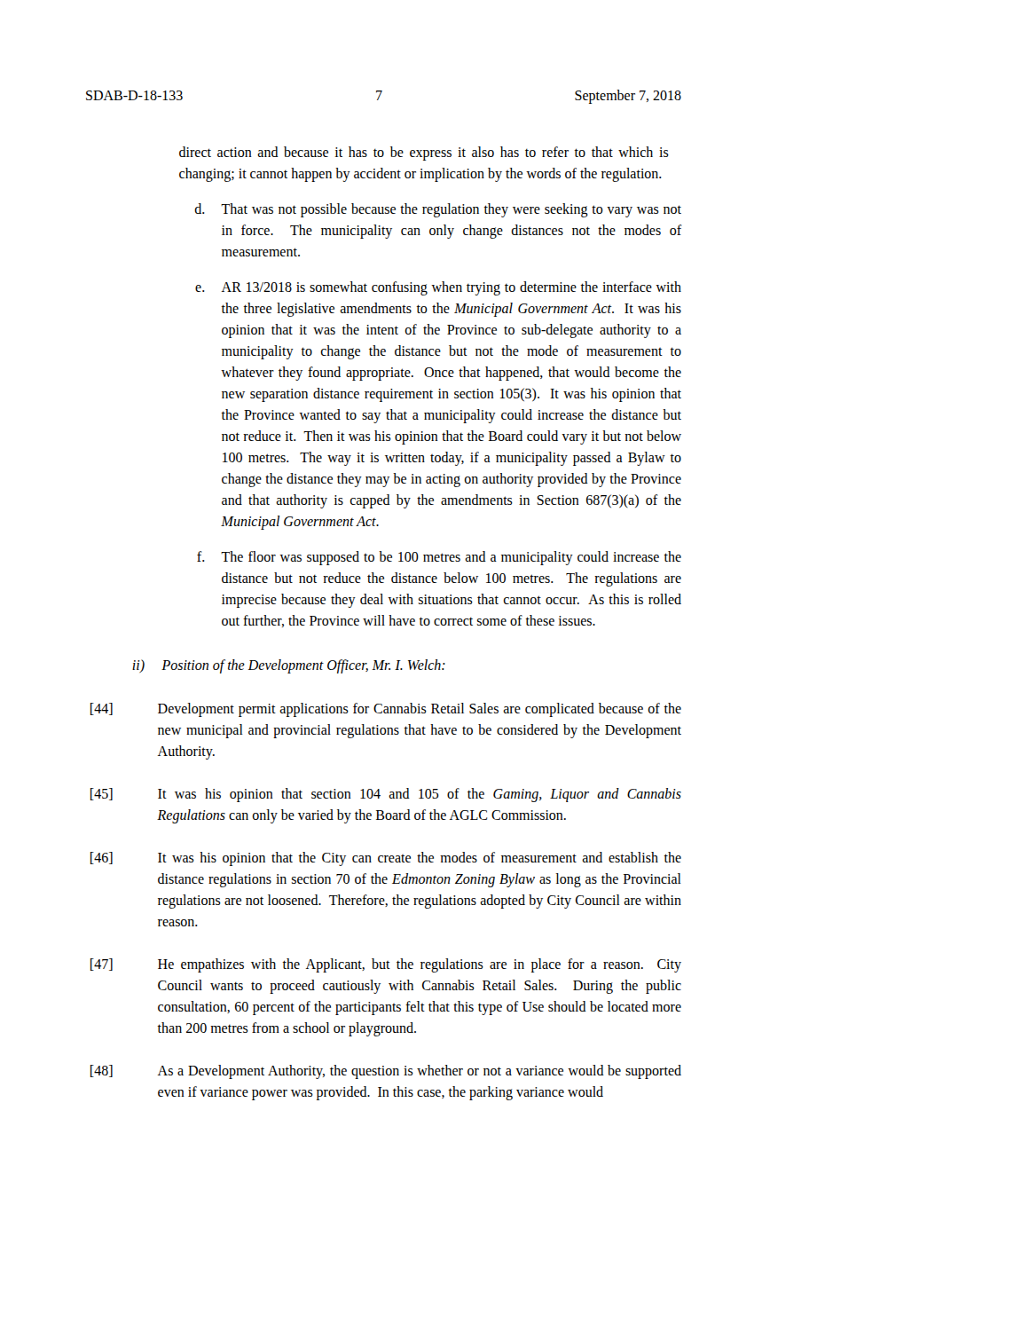SDAB-D-18-133 7 September 7, 2018
direct action and because it has to be express it also has to refer to that which is changing; it cannot happen by accident or implication by the words of the regulation.
That was not possible because the regulation they were seeking to vary was not in force. The municipality can only change distances not the modes of measurement.
AR 13/2018 is somewhat confusing when trying to determine the interface with the three legislative amendments to the Municipal Government Act. It was his opinion that it was the intent of the Province to sub-delegate authority to a municipality to change the distance but not the mode of measurement to whatever they found appropriate. Once that happened, that would become the new separation distance requirement in section 105(3). It was his opinion that the Province wanted to say that a municipality could increase the distance but not reduce it. Then it was his opinion that the Board could vary it but not below 100 metres. The way it is written today, if a municipality passed a Bylaw to change the distance they may be in acting on authority provided by the Province and that authority is capped by the amendments in Section 687(3)(a) of the Municipal Government Act.
The floor was supposed to be 100 metres and a municipality could increase the distance but not reduce the distance below 100 metres. The regulations are imprecise because they deal with situations that cannot occur. As this is rolled out further, the Province will have to correct some of these issues.
ii) Position of the Development Officer, Mr. I. Welch:
[44]
Development permit applications for Cannabis Retail Sales are complicated because of the new municipal and provincial regulations that have to be considered by the Development Authority.
[45]
It was his opinion that section 104 and 105 of the Gaming, Liquor and Cannabis Regulations can only be varied by the Board of the AGLC Commission.
[46]
It was his opinion that the City can create the modes of measurement and establish the distance regulations in section 70 of the Edmonton Zoning Bylaw as long as the Provincial regulations are not loosened. Therefore, the regulations adopted by City Council are within reason.
[47]
He empathizes with the Applicant, but the regulations are in place for a reason. City Council wants to proceed cautiously with Cannabis Retail Sales. During the public consultation, 60 percent of the participants felt that this type of Use should be located more than 200 metres from a school or playground.
[48]
As a Development Authority, the question is whether or not a variance would be supported even if variance power was provided. In this case, the parking variance would